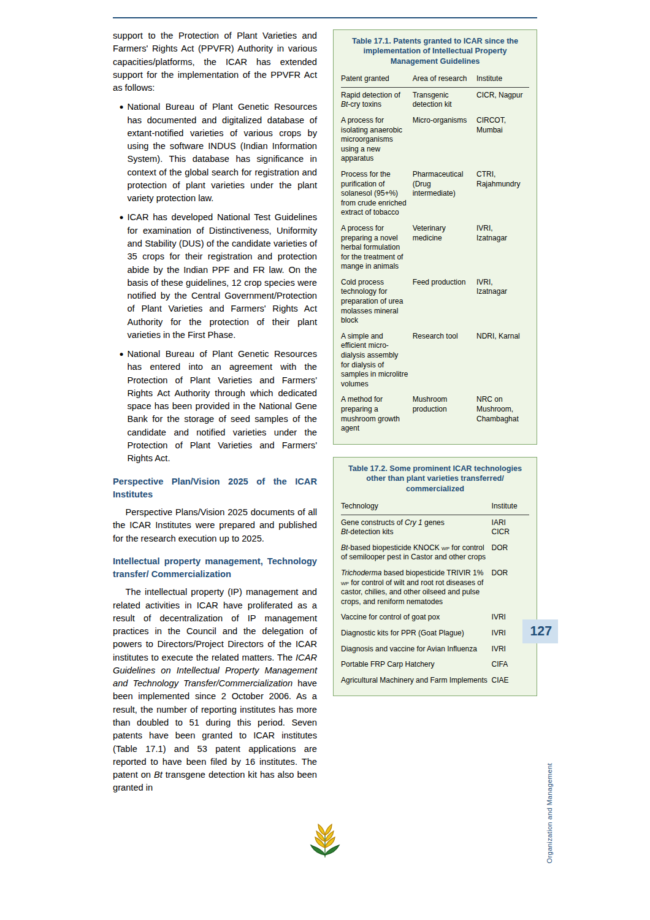support to the Protection of Plant Varieties and Farmers' Rights Act (PPVFR) Authority in various capacities/platforms, the ICAR has extended support for the implementation of the PPVFR Act as follows:
National Bureau of Plant Genetic Resources has documented and digitalized database of extant-notified varieties of various crops by using the software INDUS (Indian Information System). This database has significance in context of the global search for registration and protection of plant varieties under the plant variety protection law.
ICAR has developed National Test Guidelines for examination of Distinctiveness, Uniformity and Stability (DUS) of the candidate varieties of 35 crops for their registration and protection abide by the Indian PPF and FR law. On the basis of these guidelines, 12 crop species were notified by the Central Government/Protection of Plant Varieties and Farmers' Rights Act Authority for the protection of their plant varieties in the First Phase.
National Bureau of Plant Genetic Resources has entered into an agreement with the Protection of Plant Varieties and Farmers' Rights Act Authority through which dedicated space has been provided in the National Gene Bank for the storage of seed samples of the candidate and notified varieties under the Protection of Plant Varieties and Farmers' Rights Act.
Perspective Plan/Vision 2025 of the ICAR Institutes
Perspective Plans/Vision 2025 documents of all the ICAR Institutes were prepared and published for the research execution up to 2025.
Intellectual property management, Technology transfer/ Commercialization
The intellectual property (IP) management and related activities in ICAR have proliferated as a result of decentralization of IP management practices in the Council and the delegation of powers to Directors/Project Directors of the ICAR institutes to execute the related matters. The ICAR Guidelines on Intellectual Property Management and Technology Transfer/Commercialization have been implemented since 2 October 2006. As a result, the number of reporting institutes has more than doubled to 51 during this period. Seven patents have been granted to ICAR institutes (Table 17.1) and 53 patent applications are reported to have been filed by 16 institutes. The patent on Bt transgene detection kit has also been granted in
Table 17.1. Patents granted to ICAR since the implementation of Intellectual Property Management Guidelines
| Patent granted | Area of research | Institute |
| --- | --- | --- |
| Rapid detection of Bt -cry toxins | Transgenic detection kit | CICR, Nagpur |
| A process for isolating anaerobic microorganisms using a new apparatus | Micro-organisms | CIRCOT, Mumbai |
| Process for the purification of solanesol (95+%) from crude enriched extract of tobacco | Pharmaceutical (Drug intermediate) | CTRI, Rajahmundry |
| A process for preparing a novel herbal formulation for the treatment of mange in animals | Veterinary medicine | IVRI, Izatnagar |
| Cold process technology for preparation of urea molasses mineral block | Feed production | IVRI, Izatnagar |
| A simple and efficient micro-dialysis assembly for dialysis of samples in microlitre volumes | Research tool | NDRI, Karnal |
| A method for preparing a mushroom growth agent | Mushroom production | NRC on Mushroom, Chambaghat |
Table 17.2. Some prominent ICAR technologies other than plant varieties transferred/ commercialized
| Technology | Institute |
| --- | --- |
| Gene constructs of Cry 1 genes Bt -detection kits | IARI CICR |
| Bt -based biopesticide KNOCK wp for control of semilooper pest in Castor and other crops | DOR |
| Trichoderma based biopesticide TRIVIR 1% wp for control of wilt and root rot diseases of castor, chilies, and other oilseed and pulse crops, and reniform nematodes | DOR |
| Vaccine for control of goat pox | IVRI |
| Diagnostic kits for PPR (Goat Plague) | IVRI |
| Diagnosis and vaccine for Avian Influenza | IVRI |
| Portable FRP Carp Hatchery | CIFA |
| Agricultural Machinery and Farm Implements | CIAE |
127
Organization and Management